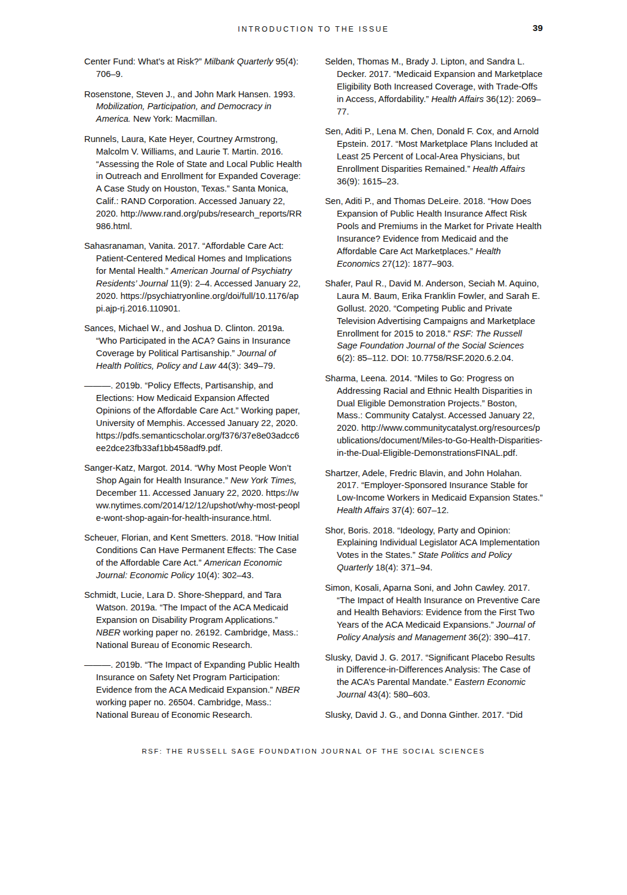Introduction to the Issue 39
Center Fund: What’s at Risk?” Milbank Quarterly 95(4): 706–9.
Rosenstone, Steven J., and John Mark Hansen. 1993. Mobilization, Participation, and Democracy in America. New York: Macmillan.
Runnels, Laura, Kate Heyer, Courtney Armstrong, Malcolm V. Williams, and Laurie T. Martin. 2016. “Assessing the Role of State and Local Public Health in Outreach and Enrollment for Expanded Coverage: A Case Study on Houston, Texas.” Santa Monica, Calif.: RAND Corporation. Accessed January 22, 2020. http://www.rand.org/pubs/research_reports/RR986.html.
Sahasranaman, Vanita. 2017. “Affordable Care Act: Patient-Centered Medical Homes and Implications for Mental Health.” American Journal of Psychiatry Residents’ Journal 11(9): 2–4. Accessed January 22, 2020. https://psychiatryonline.org/doi/full/10.1176/appi.ajp-rj.2016.110901.
Sances, Michael W., and Joshua D. Clinton. 2019a. “Who Participated in the ACA? Gains in Insurance Coverage by Political Partisanship.” Journal of Health Politics, Policy and Law 44(3): 349–79.
———. 2019b. “Policy Effects, Partisanship, and Elections: How Medicaid Expansion Affected Opinions of the Affordable Care Act.” Working paper, University of Memphis. Accessed January 22, 2020. https://pdfs.semanticscholar.org/f376/37e8e03adcc6ee2dce23fb33af1bb458adf9.pdf.
Sanger-Katz, Margot. 2014. “Why Most People Won’t Shop Again for Health Insurance.” New York Times, December 11. Accessed January 22, 2020. https://www.nytimes.com/2014/12/12/upshot/why-most-people-wont-shop-again-for-health-insurance.html.
Scheuer, Florian, and Kent Smetters. 2018. “How Initial Conditions Can Have Permanent Effects: The Case of the Affordable Care Act.” American Economic Journal: Economic Policy 10(4): 302–43.
Schmidt, Lucie, Lara D. Shore-Sheppard, and Tara Watson. 2019a. “The Impact of the ACA Medicaid Expansion on Disability Program Applications.” NBER working paper no. 26192. Cambridge, Mass.: National Bureau of Economic Research.
———. 2019b. “The Impact of Expanding Public Health Insurance on Safety Net Program Participation: Evidence from the ACA Medicaid Expansion.” NBER working paper no. 26504. Cambridge, Mass.: National Bureau of Economic Research.
Selden, Thomas M., Brady J. Lipton, and Sandra L. Decker. 2017. “Medicaid Expansion and Marketplace Eligibility Both Increased Coverage, with Trade-Offs in Access, Affordability.” Health Affairs 36(12): 2069–77.
Sen, Aditi P., Lena M. Chen, Donald F. Cox, and Arnold Epstein. 2017. “Most Marketplace Plans Included at Least 25 Percent of Local-Area Physicians, but Enrollment Disparities Remained.” Health Affairs 36(9): 1615–23.
Sen, Aditi P., and Thomas DeLeire. 2018. “How Does Expansion of Public Health Insurance Affect Risk Pools and Premiums in the Market for Private Health Insurance? Evidence from Medicaid and the Affordable Care Act Marketplaces.” Health Economics 27(12): 1877–903.
Shafer, Paul R., David M. Anderson, Seciah M. Aquino, Laura M. Baum, Erika Franklin Fowler, and Sarah E. Gollust. 2020. “Competing Public and Private Television Advertising Campaigns and Marketplace Enrollment for 2015 to 2018.” RSF: The Russell Sage Foundation Journal of the Social Sciences 6(2): 85–112. DOI: 10.7758/RSF.2020.6.2.04.
Sharma, Leena. 2014. “Miles to Go: Progress on Addressing Racial and Ethnic Health Disparities in Dual Eligible Demonstration Projects.” Boston, Mass.: Community Catalyst. Accessed January 22, 2020. http://www.communitycatalyst.org/resources/publications/document/Miles-to-Go-Health-Disparities-in-the-Dual-Eligible-DemonstrationsFINAL.pdf.
Shartzer, Adele, Fredric Blavin, and John Holahan. 2017. “Employer-Sponsored Insurance Stable for Low-Income Workers in Medicaid Expansion States.” Health Affairs 37(4): 607–12.
Shor, Boris. 2018. “Ideology, Party and Opinion: Explaining Individual Legislator ACA Implementation Votes in the States.” State Politics and Policy Quarterly 18(4): 371–94.
Simon, Kosali, Aparna Soni, and John Cawley. 2017. “The Impact of Health Insurance on Preventive Care and Health Behaviors: Evidence from the First Two Years of the ACA Medicaid Expansions.” Journal of Policy Analysis and Management 36(2): 390–417.
Slusky, David J. G. 2017. “Significant Placebo Results in Difference-in-Differences Analysis: The Case of the ACA’s Parental Mandate.” Eastern Economic Journal 43(4): 580–603.
Slusky, David J. G., and Donna Ginther. 2017. “Did
RSF: The Russell Sage Foundation Journal of the Social Sciences